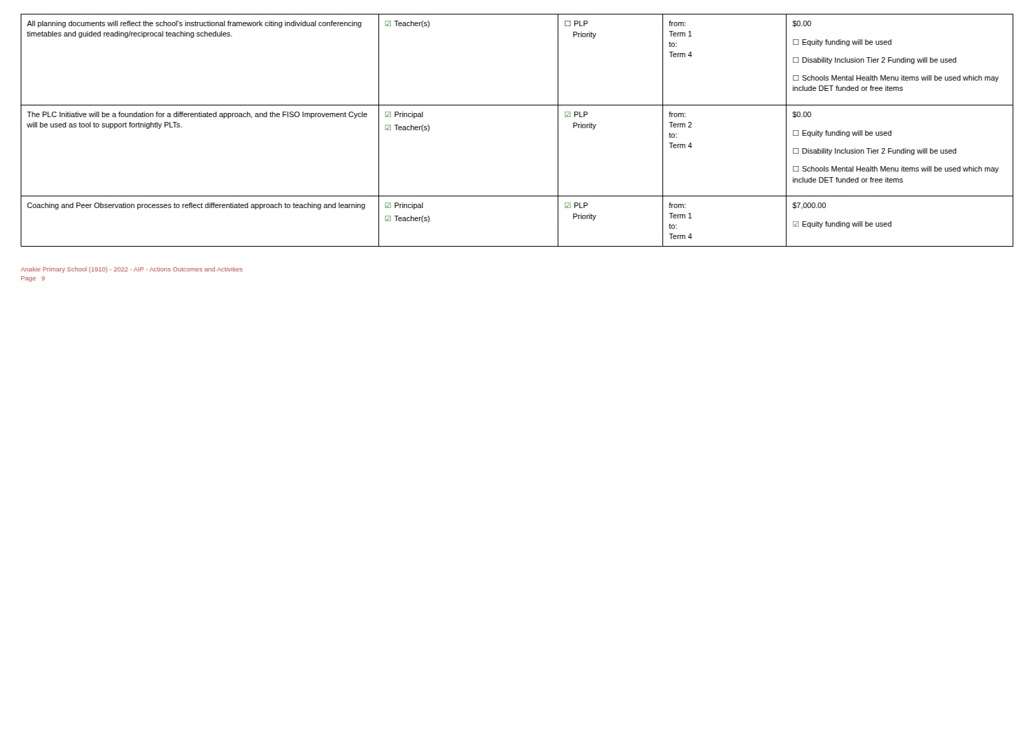| All planning documents will reflect the school's instructional framework citing individual conferencing timetables and guided reading/reciprocal teaching schedules. | ☑ Teacher(s) | ☐ PLP Priority | from: Term 1 to: Term 4 | $0.00 ☐ Equity funding will be used ☐ Disability Inclusion Tier 2 Funding will be used ☐ Schools Mental Health Menu items will be used which may include DET funded or free items |
| The PLC Initiative will be a foundation for a differentiated approach, and the FISO Improvement Cycle will be used as tool to support fortnightly PLTs. | ☑ Principal ☑ Teacher(s) | ☑ PLP Priority | from: Term 2 to: Term 4 | $0.00 ☐ Equity funding will be used ☐ Disability Inclusion Tier 2 Funding will be used ☐ Schools Mental Health Menu items will be used which may include DET funded or free items |
| Coaching and Peer Observation processes to reflect differentiated approach to teaching and learning | ☑ Principal ☑ Teacher(s) | ☑ PLP Priority | from: Term 1 to: Term 4 | $7,000.00 ☑ Equity funding will be used |
Anakie Primary School (1910) - 2022 - AIP - Actions Outcomes and Activities
Page 9